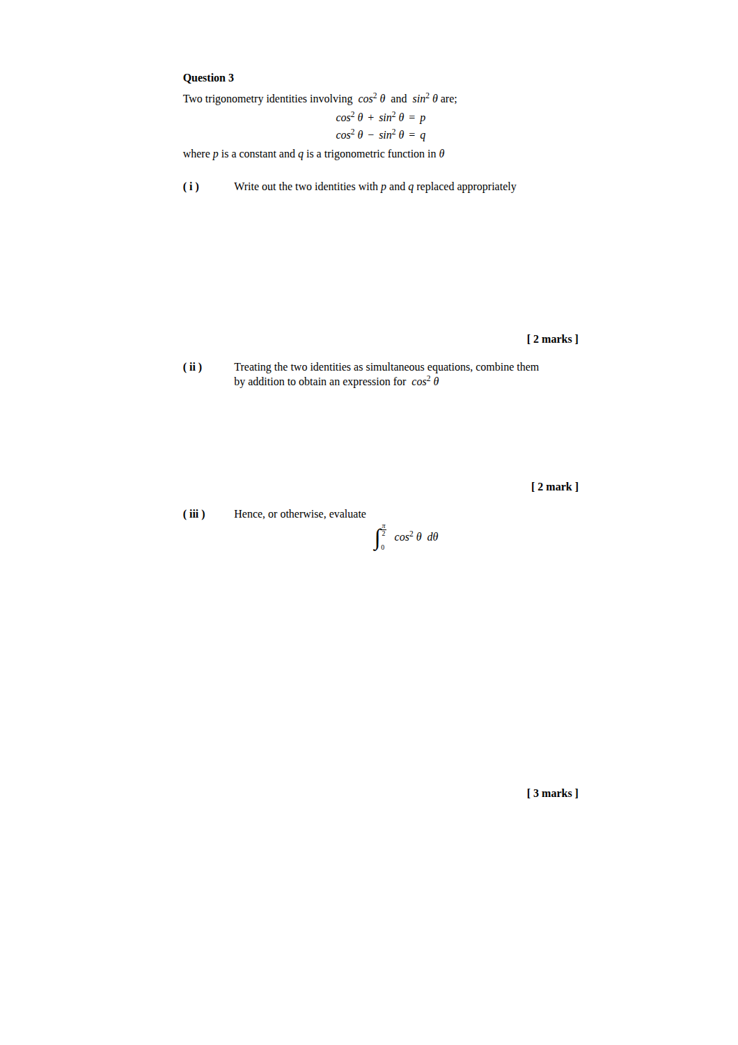Question 3
Two trigonometry identities involving cos2 θ and sin2 θ are;
cos2 θ + sin2 θ = p
cos2 θ − sin2 θ = q
where p is a constant and q is a trigonometric function in θ
( i )
Write out the two identities with p and q replaced appropriately
[ 2 marks ]
( ii )
Treating the two identities as simultaneous equations, combine them
by addition to obtain an expression for cos2 θ
[ 2 mark ]
( iii )
Hence, or otherwise, evaluate
∫π 20 cos2 θ dθ
[ 3 marks ]